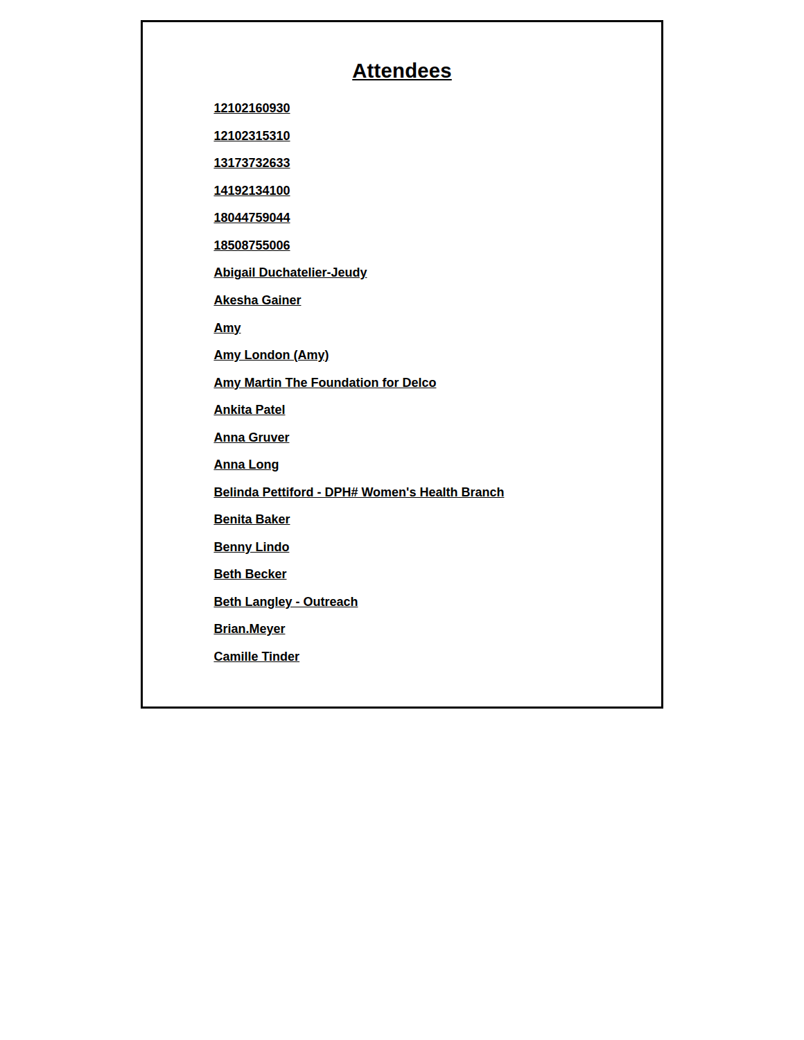Attendees
12102160930
12102315310
13173732633
14192134100
18044759044
18508755006
Abigail Duchatelier-Jeudy
Akesha Gainer
Amy
Amy London (Amy)
Amy Martin The Foundation for Delco
Ankita Patel
Anna Gruver
Anna Long
Belinda Pettiford - DPH# Women's Health Branch
Benita Baker
Benny Lindo
Beth Becker
Beth Langley - Outreach
Brian.Meyer
Camille Tinder